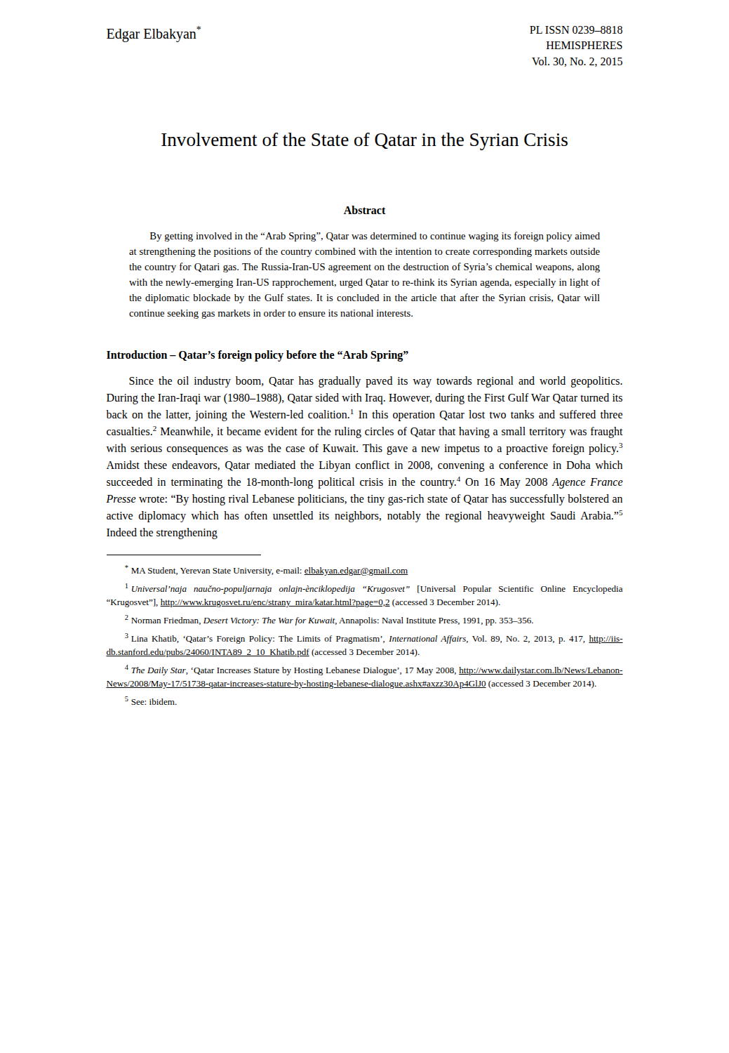Edgar Elbakyan*
PL ISSN 0239–8818
HEMISPHERES
Vol. 30, No. 2, 2015
Involvement of the State of Qatar in the Syrian Crisis
Abstract
By getting involved in the “Arab Spring”, Qatar was determined to continue waging its foreign policy aimed at strengthening the positions of the country combined with the intention to create corresponding markets outside the country for Qatari gas. The Russia-Iran-US agreement on the destruction of Syria’s chemical weapons, along with the newly-emerging Iran-US rapprochement, urged Qatar to re-think its Syrian agenda, especially in light of the diplomatic blockade by the Gulf states. It is concluded in the article that after the Syrian crisis, Qatar will continue seeking gas markets in order to ensure its national interests.
Introduction – Qatar’s foreign policy before the “Arab Spring”
Since the oil industry boom, Qatar has gradually paved its way towards regional and world geopolitics. During the Iran-Iraqi war (1980–1988), Qatar sided with Iraq. However, during the First Gulf War Qatar turned its back on the latter, joining the Western-led coalition.1 In this operation Qatar lost two tanks and suffered three casualties.2 Meanwhile, it became evident for the ruling circles of Qatar that having a small territory was fraught with serious consequences as was the case of Kuwait. This gave a new impetus to a proactive foreign policy.3 Amidst these endeavors, Qatar mediated the Libyan conflict in 2008, convening a conference in Doha which succeeded in terminating the 18-month-long political crisis in the country.4 On 16 May 2008 Agence France Presse wrote: “By hosting rival Lebanese politicians, the tiny gas-rich state of Qatar has successfully bolstered an active diplomacy which has often unsettled its neighbors, notably the regional heavyweight Saudi Arabia.”5 Indeed the strengthening
MA Student, Yerevan State University, e-mail: elbakyan.edgar@gmail.com
Universal’naja naučno-populjarnaja onlajn-ènciklopedija “Krugosvet” [Universal Popular Scientific Online Encyclopedia “Krugosvet”], http://www.krugosvet.ru/enc/strany_mira/katar.html?page=0,2 (accessed 3 December 2014).
Norman Friedman, Desert Victory: The War for Kuwait, Annapolis: Naval Institute Press, 1991, pp. 353–356.
Lina Khatib, ‘Qatar’s Foreign Policy: The Limits of Pragmatism’, International Affairs, Vol. 89, No. 2, 2013, p. 417, http://iis-db.stanford.edu/pubs/24060/INTA89_2_10_Khatib.pdf (accessed 3 December 2014).
The Daily Star, ‘Qatar Increases Stature by Hosting Lebanese Dialogue’, 17 May 2008, http://www.dailystar.com.lb/News/Lebanon-News/2008/May-17/51738-qatar-increases-stature-by-hosting-lebanese-dialogue.ashx#axzz30Ap4GlJ0 (accessed 3 December 2014).
See: ibidem.